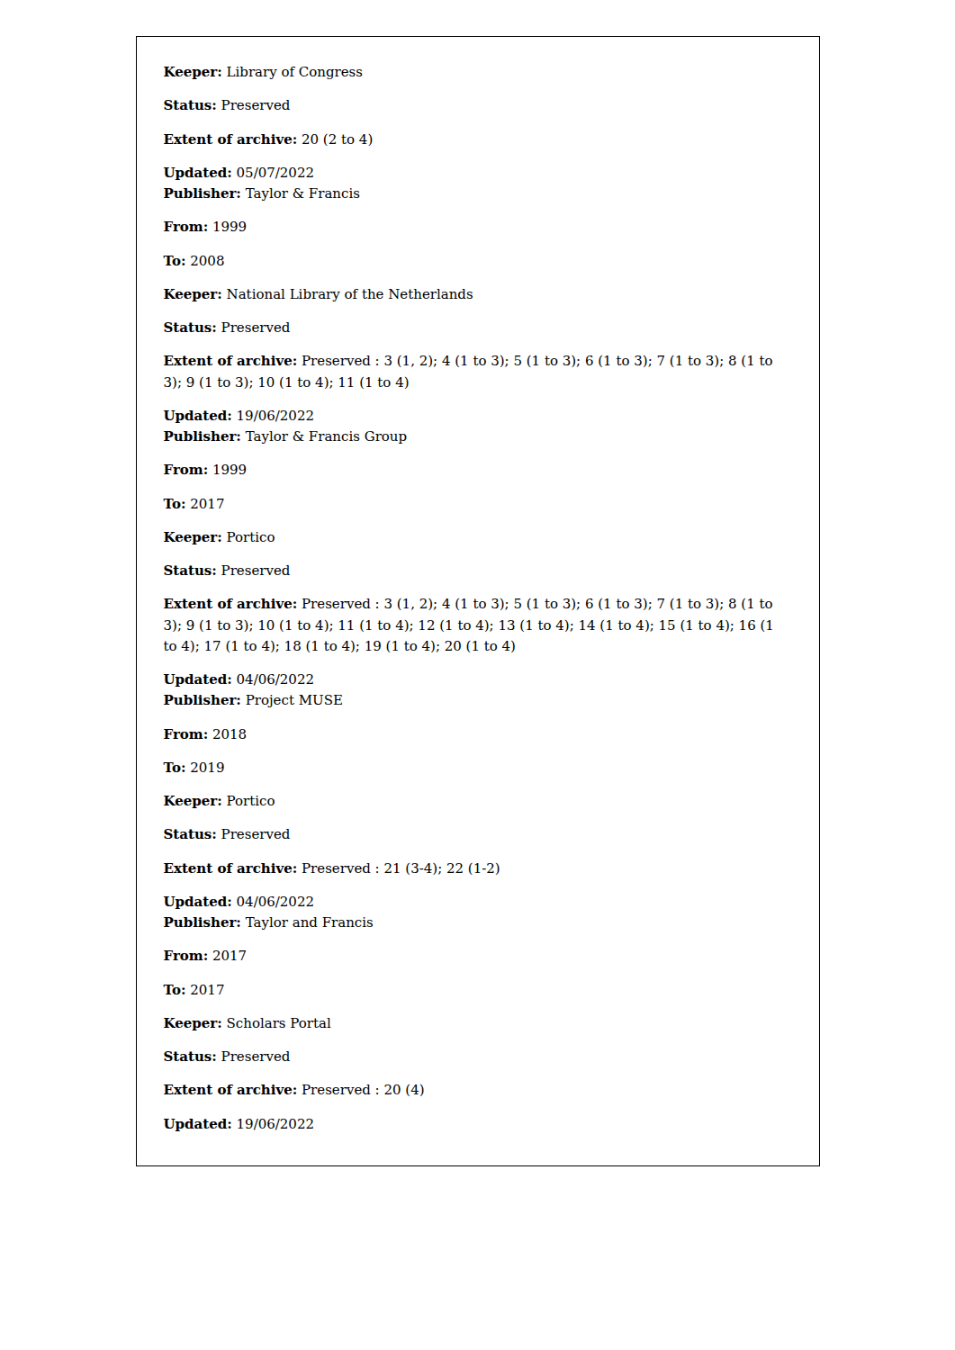Keeper: Library of Congress
Status: Preserved
Extent of archive: 20 (2 to 4)
Updated: 05/07/2022
Publisher: Taylor & Francis
From: 1999
To: 2008
Keeper: National Library of the Netherlands
Status: Preserved
Extent of archive: Preserved : 3 (1, 2); 4 (1 to 3); 5 (1 to 3); 6 (1 to 3); 7 (1 to 3); 8 (1 to 3); 9 (1 to 3); 10 (1 to 4); 11 (1 to 4)
Updated: 19/06/2022
Publisher: Taylor & Francis Group
From: 1999
To: 2017
Keeper: Portico
Status: Preserved
Extent of archive: Preserved : 3 (1, 2); 4 (1 to 3); 5 (1 to 3); 6 (1 to 3); 7 (1 to 3); 8 (1 to 3); 9 (1 to 3); 10 (1 to 4); 11 (1 to 4); 12 (1 to 4); 13 (1 to 4); 14 (1 to 4); 15 (1 to 4); 16 (1 to 4); 17 (1 to 4); 18 (1 to 4); 19 (1 to 4); 20 (1 to 4)
Updated: 04/06/2022
Publisher: Project MUSE
From: 2018
To: 2019
Keeper: Portico
Status: Preserved
Extent of archive: Preserved : 21 (3-4); 22 (1-2)
Updated: 04/06/2022
Publisher: Taylor and Francis
From: 2017
To: 2017
Keeper: Scholars Portal
Status: Preserved
Extent of archive: Preserved : 20 (4)
Updated: 19/06/2022